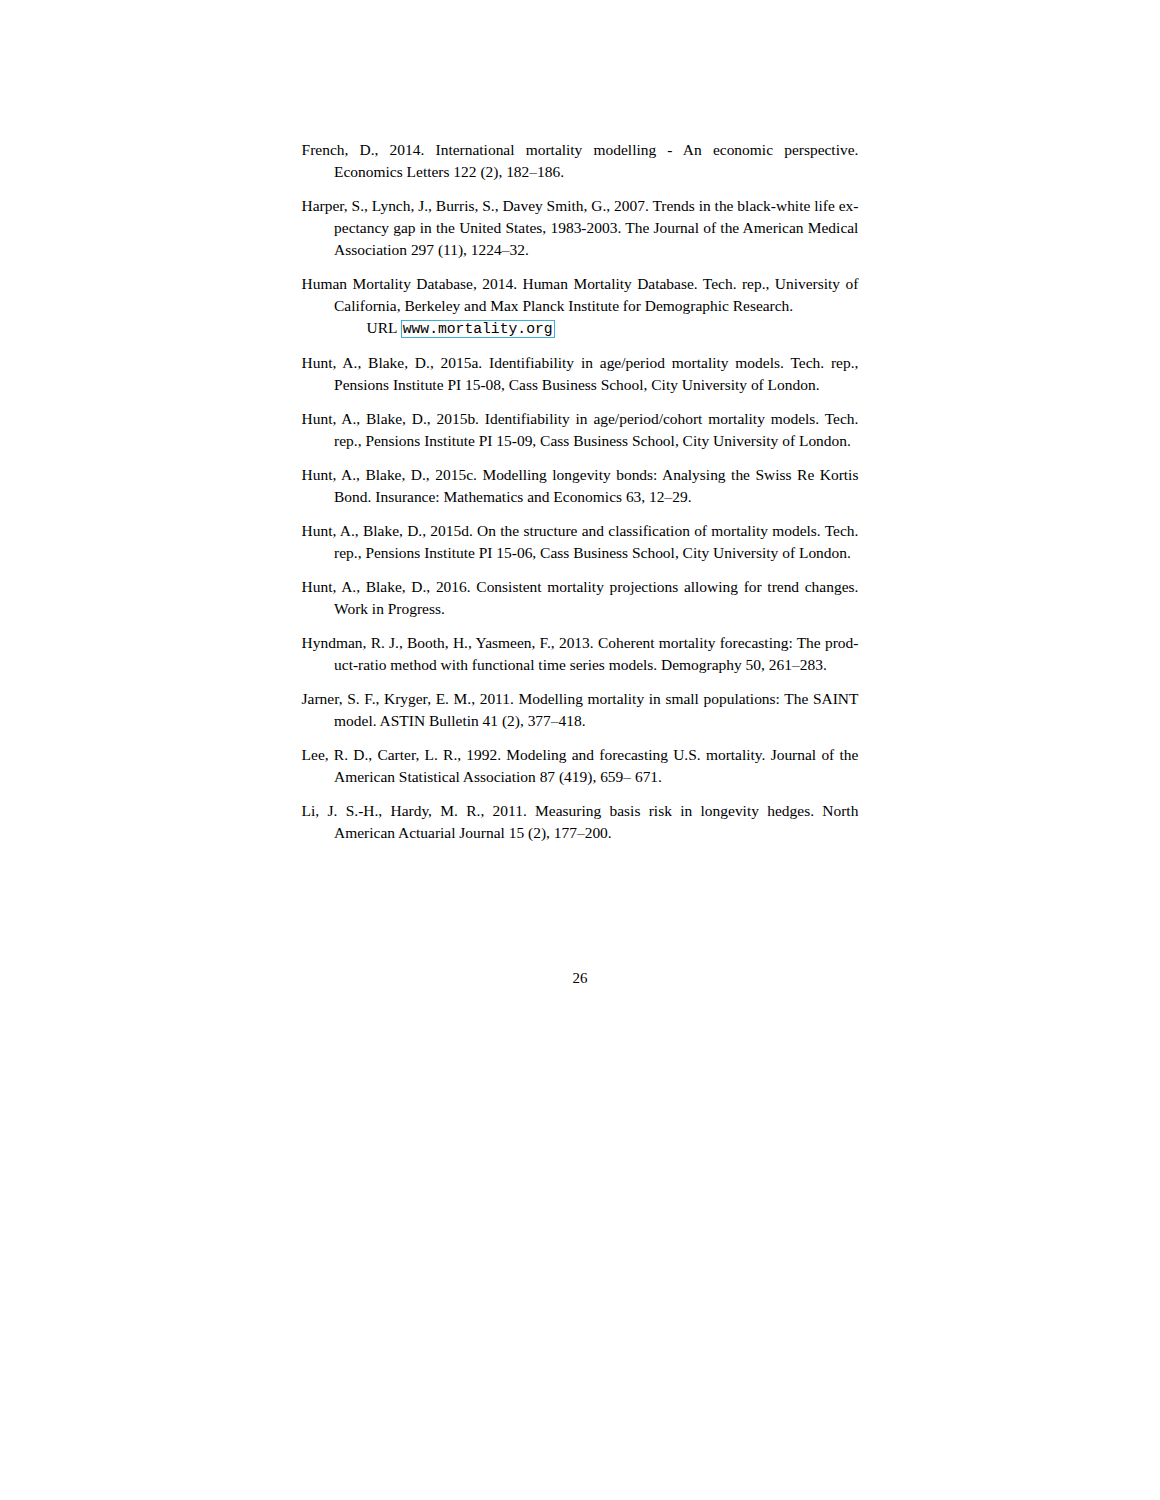French, D., 2014. International mortality modelling - An economic perspective. Economics Letters 122 (2), 182–186.
Harper, S., Lynch, J., Burris, S., Davey Smith, G., 2007. Trends in the black-white life expectancy gap in the United States, 1983-2003. The Journal of the American Medical Association 297 (11), 1224–32.
Human Mortality Database, 2014. Human Mortality Database. Tech. rep., University of California, Berkeley and Max Planck Institute for Demographic Research.
URL www.mortality.org
Hunt, A., Blake, D., 2015a. Identifiability in age/period mortality models. Tech. rep., Pensions Institute PI 15-08, Cass Business School, City University of London.
Hunt, A., Blake, D., 2015b. Identifiability in age/period/cohort mortality models. Tech. rep., Pensions Institute PI 15-09, Cass Business School, City University of London.
Hunt, A., Blake, D., 2015c. Modelling longevity bonds: Analysing the Swiss Re Kortis Bond. Insurance: Mathematics and Economics 63, 12–29.
Hunt, A., Blake, D., 2015d. On the structure and classification of mortality models. Tech. rep., Pensions Institute PI 15-06, Cass Business School, City University of London.
Hunt, A., Blake, D., 2016. Consistent mortality projections allowing for trend changes. Work in Progress.
Hyndman, R. J., Booth, H., Yasmeen, F., 2013. Coherent mortality forecasting: The product-ratio method with functional time series models. Demography 50, 261–283.
Jarner, S. F., Kryger, E. M., 2011. Modelling mortality in small populations: The SAINT model. ASTIN Bulletin 41 (2), 377–418.
Lee, R. D., Carter, L. R., 1992. Modeling and forecasting U.S. mortality. Journal of the American Statistical Association 87 (419), 659– 671.
Li, J. S.-H., Hardy, M. R., 2011. Measuring basis risk in longevity hedges. North American Actuarial Journal 15 (2), 177–200.
26